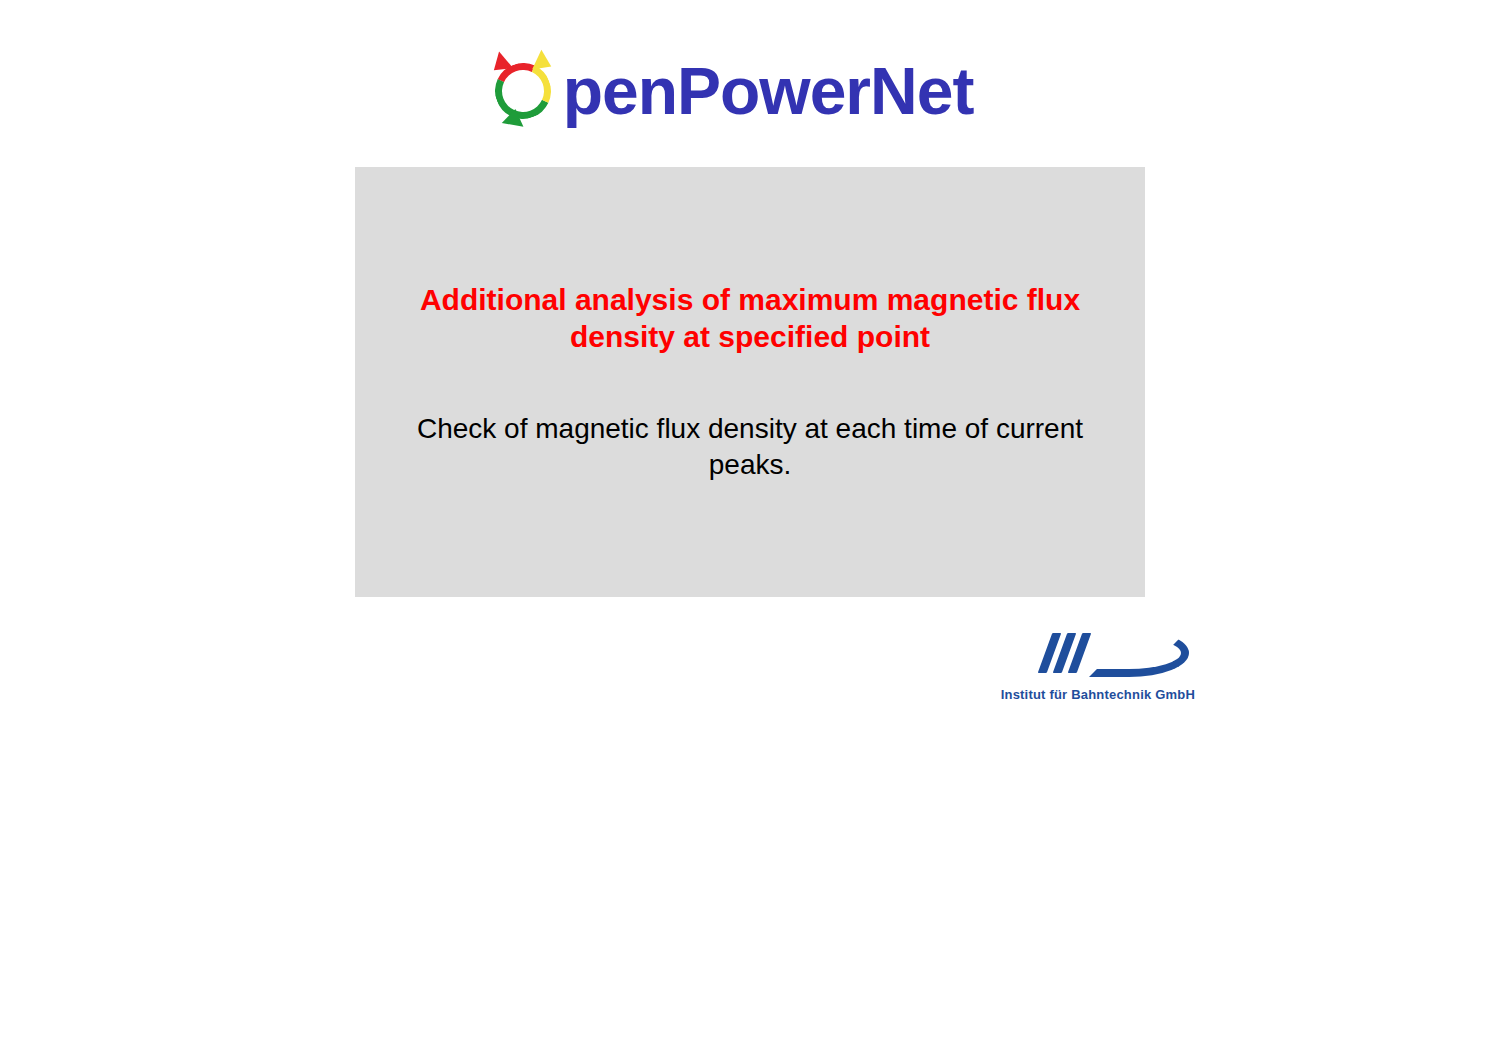penPowerNet
Additional analysis of maximum magnetic flux density at specified point
Check of magnetic flux density at each time of current peaks.
Institut für Bahntechnik GmbH